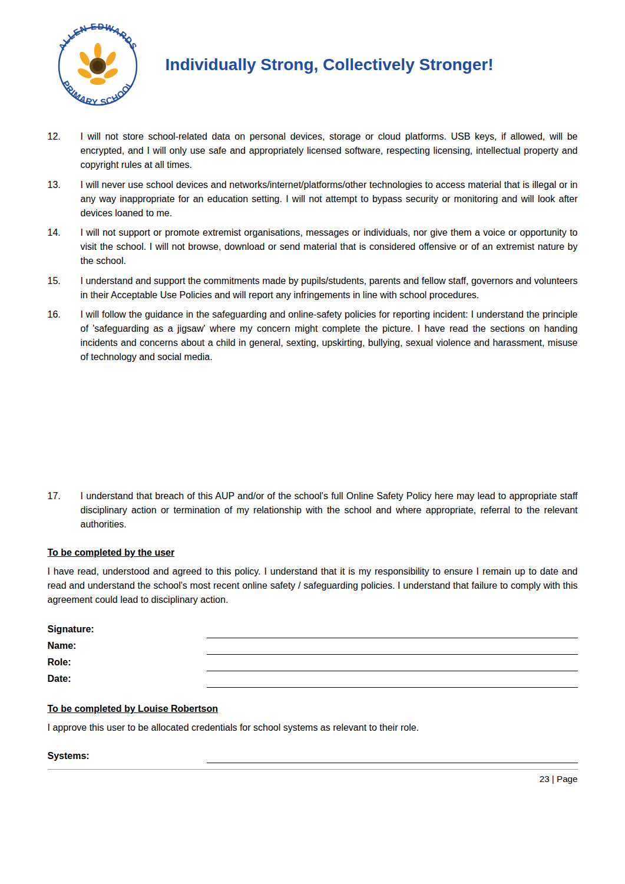ALLEN EDWARDS PRIMARY SCHOOL
Individually Strong, Collectively Stronger!
I will not store school-related data on personal devices, storage or cloud platforms. USB keys, if allowed, will be encrypted, and I will only use safe and appropriately licensed software, respecting licensing, intellectual property and copyright rules at all times.
I will never use school devices and networks/internet/platforms/other technologies to access material that is illegal or in any way inappropriate for an education setting. I will not attempt to bypass security or monitoring and will look after devices loaned to me.
I will not support or promote extremist organisations, messages or individuals, nor give them a voice or opportunity to visit the school. I will not browse, download or send material that is considered offensive or of an extremist nature by the school.
I understand and support the commitments made by pupils/students, parents and fellow staff, governors and volunteers in their Acceptable Use Policies and will report any infringements in line with school procedures.
I will follow the guidance in the safeguarding and online-safety policies for reporting incident: I understand the principle of 'safeguarding as a jigsaw' where my concern might complete the picture. I have read the sections on handing incidents and concerns about a child in general, sexting, upskirting, bullying, sexual violence and harassment, misuse of technology and social media.
I understand that breach of this AUP and/or of the school's full Online Safety Policy here may lead to appropriate staff disciplinary action or termination of my relationship with the school and where appropriate, referral to the relevant authorities.
To be completed by the user
I have read, understood and agreed to this policy. I understand that it is my responsibility to ensure I remain up to date and read and understand the school's most recent online safety / safeguarding policies. I understand that failure to comply with this agreement could lead to disciplinary action.
| Signature: | |
| Name: | |
| Role: | |
| Date: | |
To be completed by Louise Robertson
I approve this user to be allocated credentials for school systems as relevant to their role.
Systems:
23 | Page